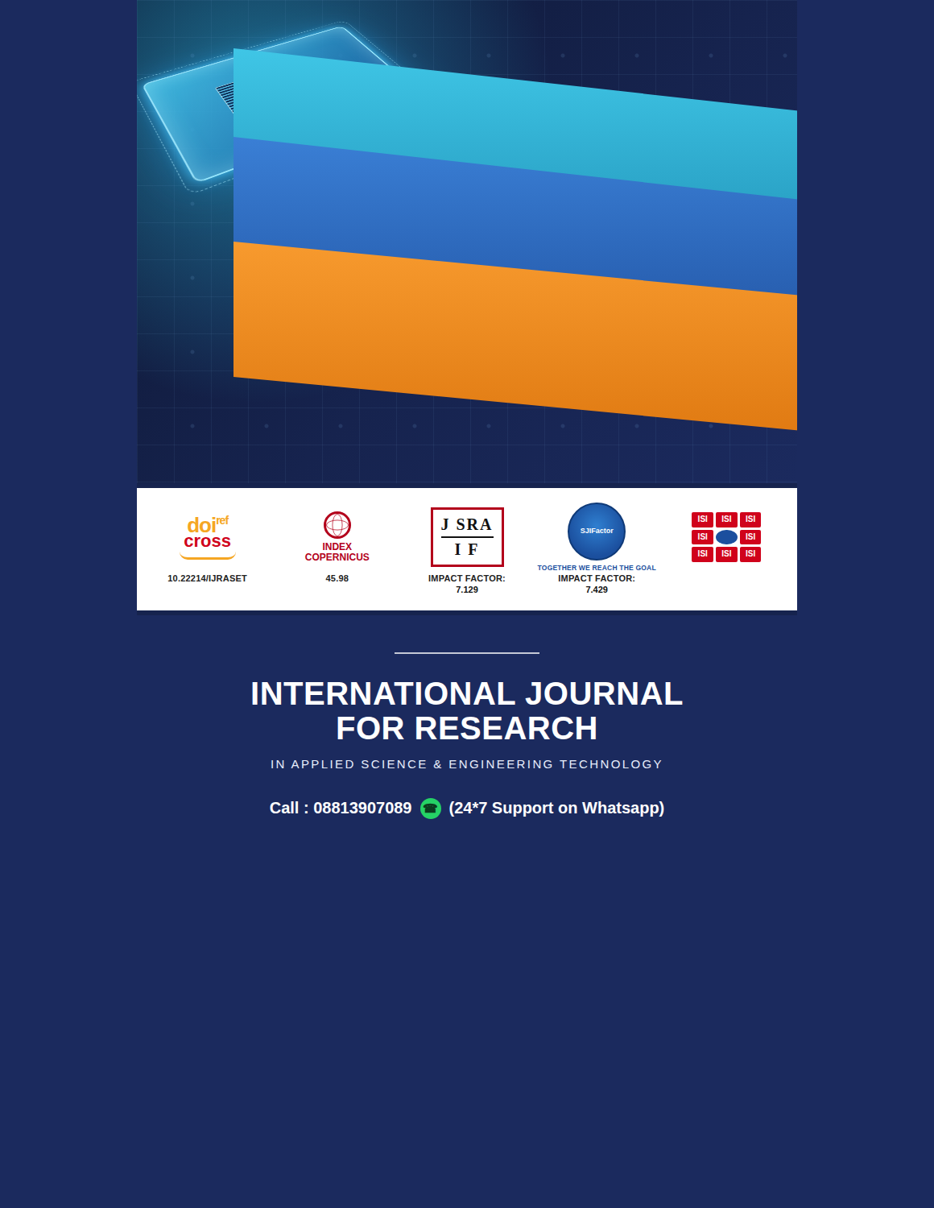doiref cross
10.22214/IJRASET
INDEX
COPERNICUS
45.98
J SRA
I F
IMPACT FACTOR:
7.129
SJIFactor
TOGETHER WE REACH THE GOAL
IMPACT FACTOR:
7.429
ISI ISI ISI ISI ISI ISI ISI ISI
International Journal
for Research
in Applied Science & Engineering Technology
Call : 08813907089 ☎ (24*7 Support on Whatsapp)